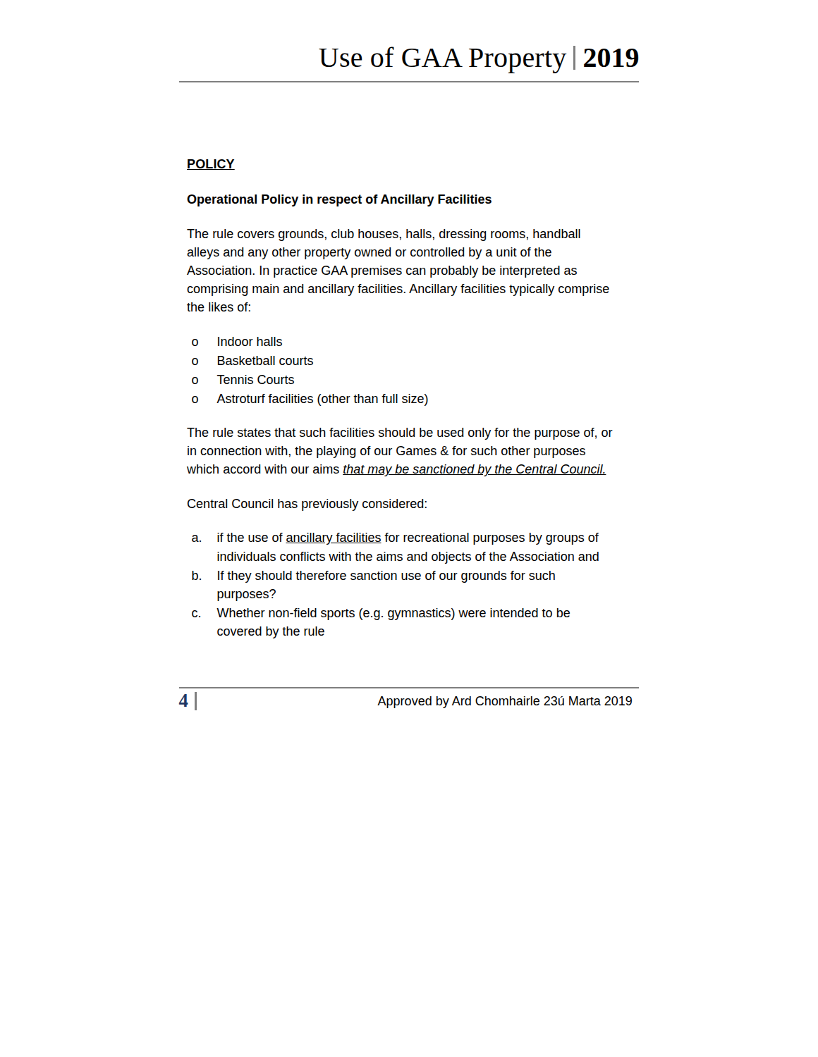Use of GAA Property 2019
POLICY
Operational Policy in respect of Ancillary Facilities
The rule covers grounds, club houses, halls, dressing rooms, handball alleys and any other property owned or controlled by a unit of the Association. In practice GAA premises can probably be interpreted as comprising main and ancillary facilities. Ancillary facilities typically comprise the likes of:
Indoor halls
Basketball courts
Tennis Courts
Astroturf facilities (other than full size)
The rule states that such facilities should be used only for the purpose of, or in connection with, the playing of our Games & for such other purposes which accord with our aims that may be sanctioned by the Central Council.
Central Council has previously considered:
if the use of ancillary facilities for recreational purposes by groups of individuals conflicts with the aims and objects of the Association and
If they should therefore sanction use of our grounds for such purposes?
Whether non-field sports (e.g. gymnastics) were intended to be covered by the rule
4 Approved by Ard Chomhairle 23ú Marta 2019